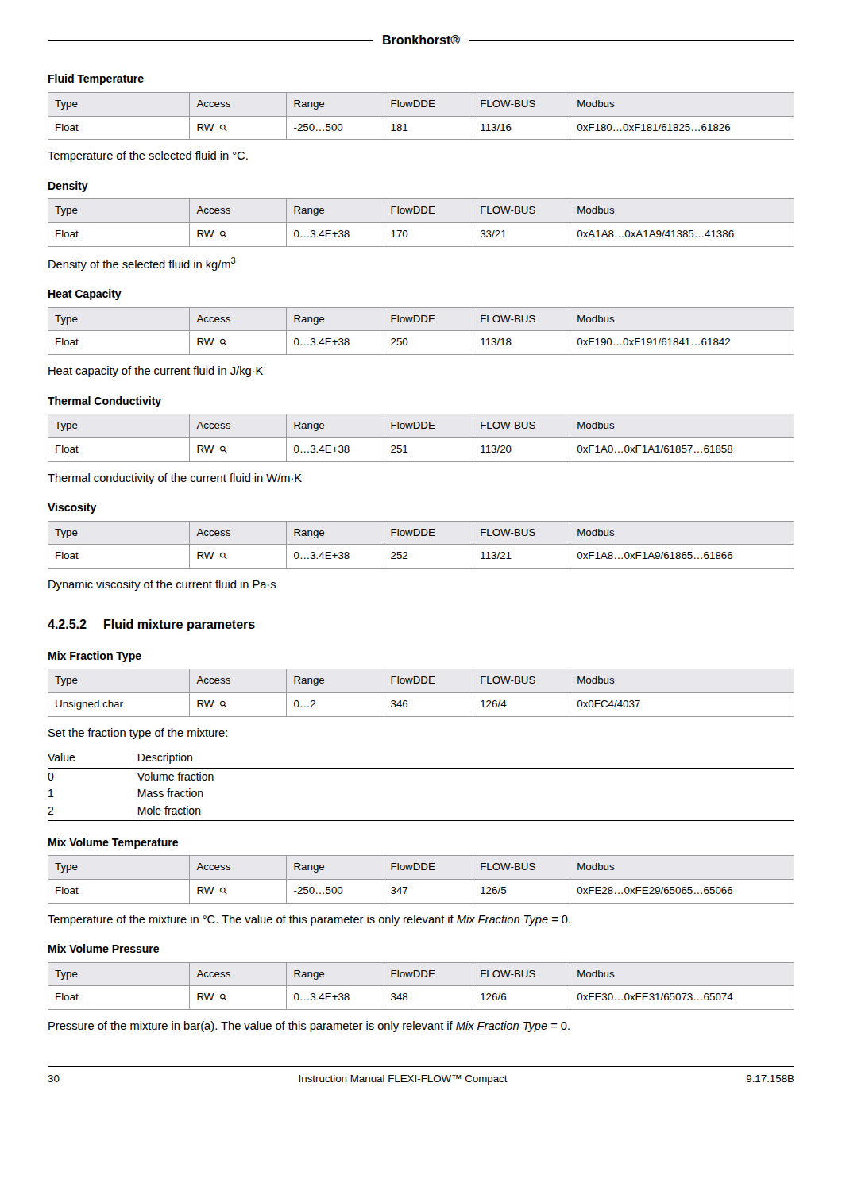Bronkhorst®
Fluid Temperature
| Type | Access | Range | FlowDDE | FLOW-BUS | Modbus |
| --- | --- | --- | --- | --- | --- |
| Float | RW ⚲ | -250…500 | 181 | 113/16 | 0xF180…0xF181/61825…61826 |
Temperature of the selected fluid in °C.
Density
| Type | Access | Range | FlowDDE | FLOW-BUS | Modbus |
| --- | --- | --- | --- | --- | --- |
| Float | RW ⚲ | 0…3.4E+38 | 170 | 33/21 | 0xA1A8…0xA1A9/41385…41386 |
Density of the selected fluid in kg/m3
Heat Capacity
| Type | Access | Range | FlowDDE | FLOW-BUS | Modbus |
| --- | --- | --- | --- | --- | --- |
| Float | RW ⚲ | 0…3.4E+38 | 250 | 113/18 | 0xF190…0xF191/61841…61842 |
Heat capacity of the current fluid in J/kg·K
Thermal Conductivity
| Type | Access | Range | FlowDDE | FLOW-BUS | Modbus |
| --- | --- | --- | --- | --- | --- |
| Float | RW ⚲ | 0…3.4E+38 | 251 | 113/20 | 0xF1A0…0xF1A1/61857…61858 |
Thermal conductivity of the current fluid in W/m·K
Viscosity
| Type | Access | Range | FlowDDE | FLOW-BUS | Modbus |
| --- | --- | --- | --- | --- | --- |
| Float | RW ⚲ | 0…3.4E+38 | 252 | 113/21 | 0xF1A8…0xF1A9/61865…61866 |
Dynamic viscosity of the current fluid in Pa·s
4.2.5.2 Fluid mixture parameters
Mix Fraction Type
| Type | Access | Range | FlowDDE | FLOW-BUS | Modbus |
| --- | --- | --- | --- | --- | --- |
| Unsigned char | RW ⚲ | 0…2 | 346 | 126/4 | 0x0FC4/4037 |
Set the fraction type of the mixture:
| Value | Description |
| --- | --- |
| 0 | Volume fraction |
| 1 | Mass fraction |
| 2 | Mole fraction |
Mix Volume Temperature
| Type | Access | Range | FlowDDE | FLOW-BUS | Modbus |
| --- | --- | --- | --- | --- | --- |
| Float | RW ⚲ | -250…500 | 347 | 126/5 | 0xFE28…0xFE29/65065…65066 |
Temperature of the mixture in °C. The value of this parameter is only relevant if Mix Fraction Type = 0.
Mix Volume Pressure
| Type | Access | Range | FlowDDE | FLOW-BUS | Modbus |
| --- | --- | --- | --- | --- | --- |
| Float | RW ⚲ | 0…3.4E+38 | 348 | 126/6 | 0xFE30…0xFE31/65073…65074 |
Pressure of the mixture in bar(a). The value of this parameter is only relevant if Mix Fraction Type = 0.
30
Instruction Manual FLEXI-FLOW™ Compact
9.17.158B